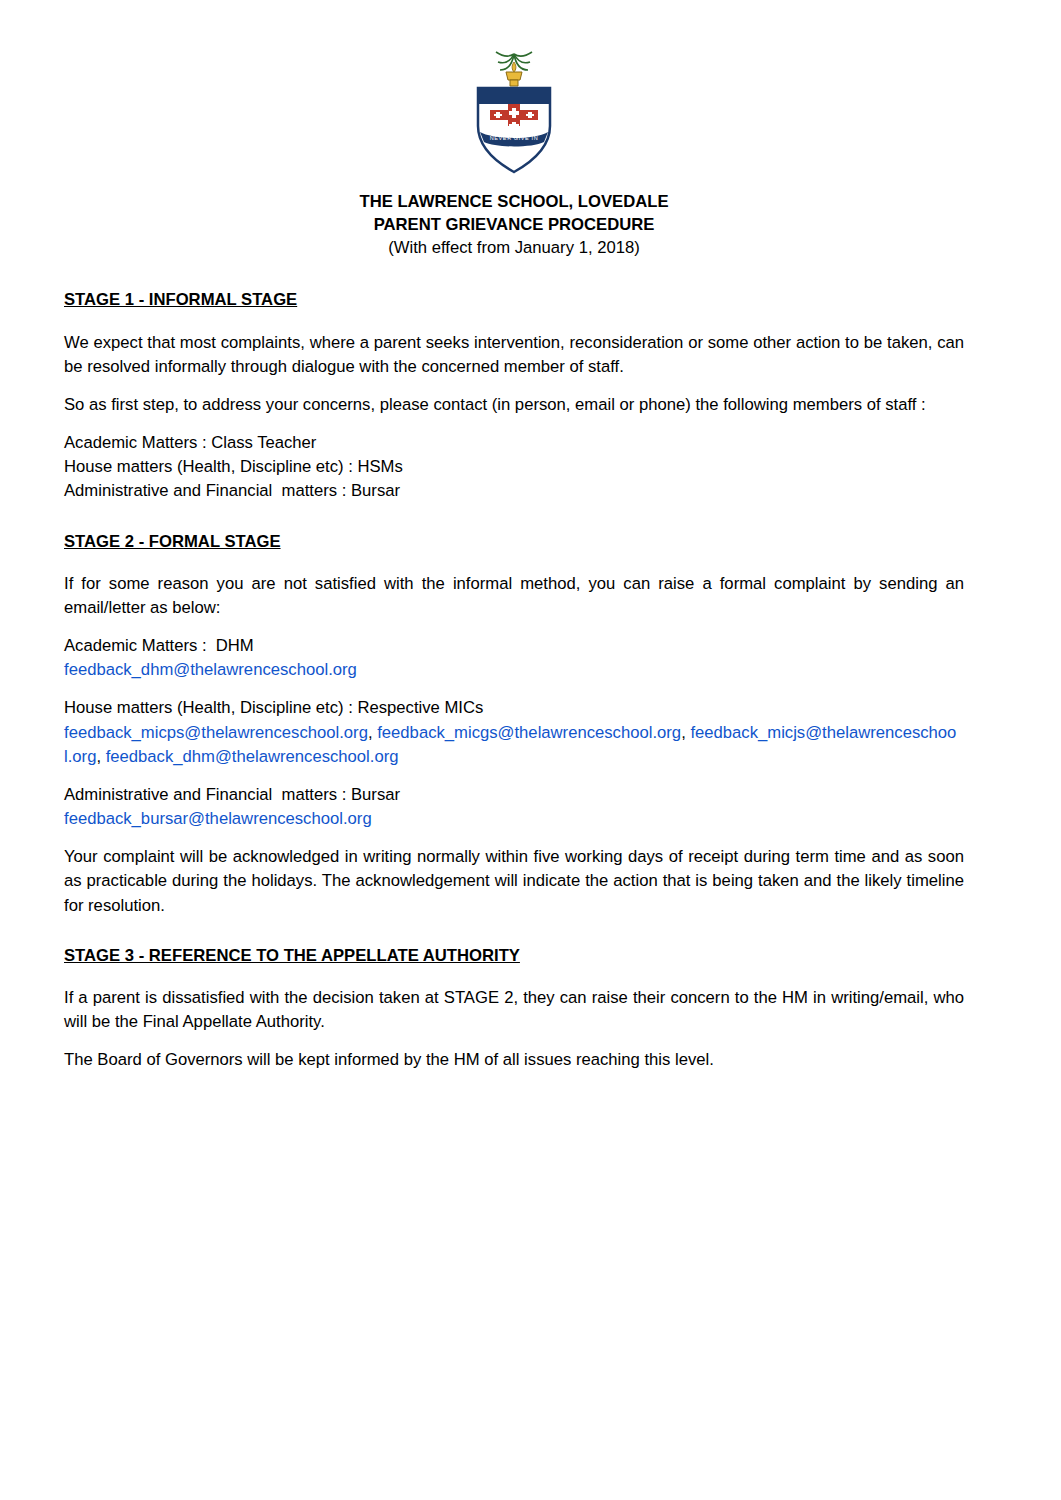NEVER GIVE IN
THE LAWRENCE SCHOOL, LOVEDALE
PARENT GRIEVANCE PROCEDURE
(With effect from January 1, 2018)
STAGE 1 - INFORMAL STAGE
We expect that most complaints, where a parent seeks intervention, reconsideration or some other action to be taken, can be resolved informally through dialogue with the concerned member of staff.
So as first step, to address your concerns, please contact (in person, email or phone) the following members of staff :
Academic Matters : Class Teacher
House matters (Health, Discipline etc) : HSMs
Administrative and Financial matters : Bursar
STAGE 2 - FORMAL STAGE
If for some reason you are not satisfied with the informal method, you can raise a formal complaint by sending an email/letter as below:
Academic Matters : DHM
feedback_dhm@thelawrenceschool.org
House matters (Health, Discipline etc) : Respective MICs
feedback_micps@thelawrenceschool.org, feedback_micgs@thelawrenceschool.org, feedback_micjs@thelawrenceschool.org, feedback_dhm@thelawrenceschool.org
Administrative and Financial matters : Bursar
feedback_bursar@thelawrenceschool.org
Your complaint will be acknowledged in writing normally within five working days of receipt during term time and as soon as practicable during the holidays. The acknowledgement will indicate the action that is being taken and the likely timeline for resolution.
STAGE 3 - REFERENCE TO THE APPELLATE AUTHORITY
If a parent is dissatisfied with the decision taken at STAGE 2, they can raise their concern to the HM in writing/email, who will be the Final Appellate Authority.
The Board of Governors will be kept informed by the HM of all issues reaching this level.